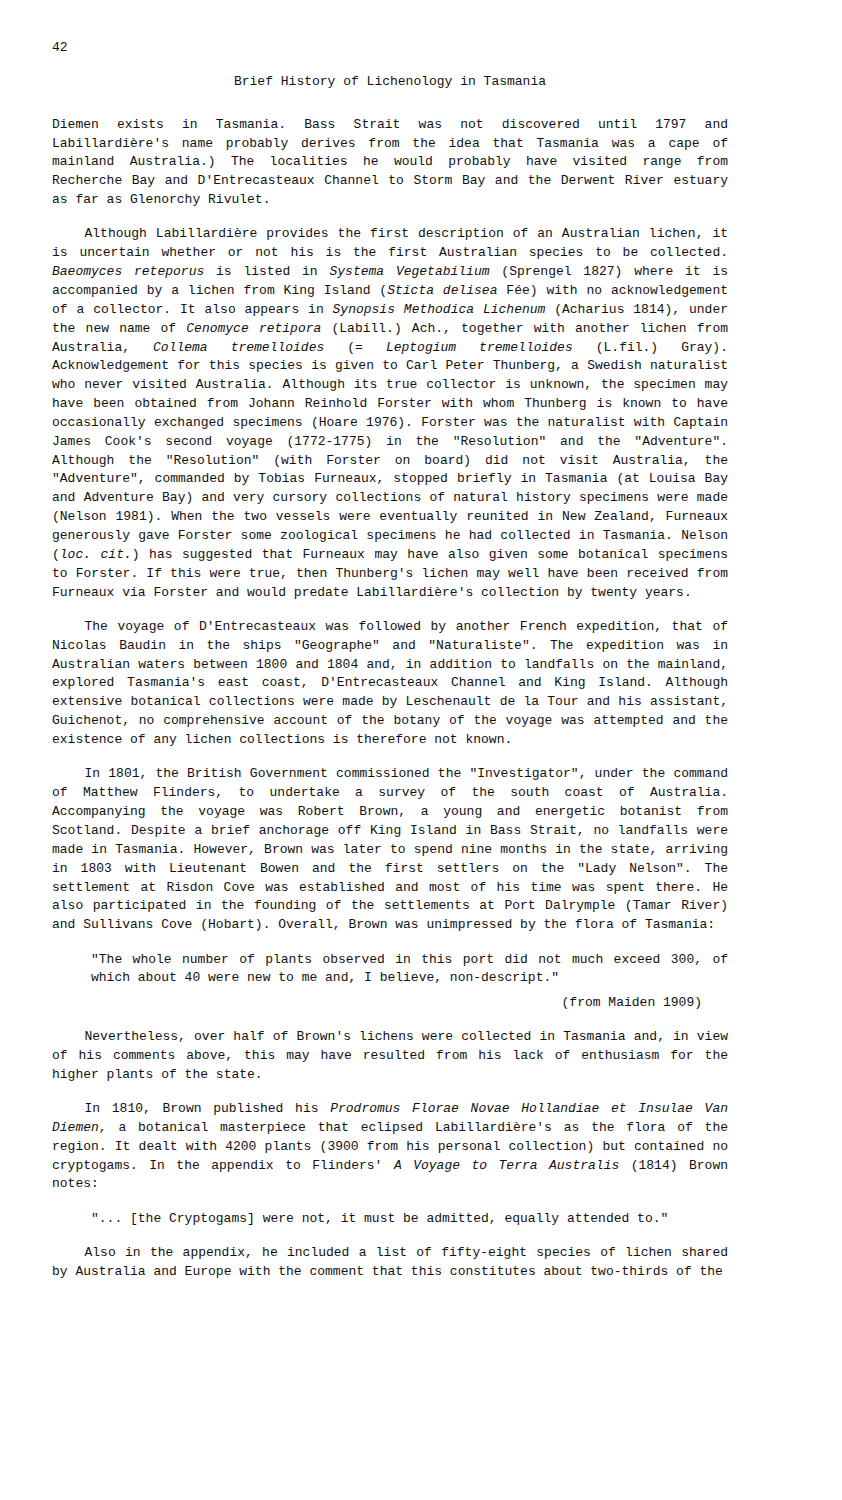42
Brief History of Lichenology in Tasmania
Diemen exists in Tasmania. Bass Strait was not discovered until 1797 and Labillardière's name probably derives from the idea that Tasmania was a cape of mainland Australia.) The localities he would probably have visited range from Recherche Bay and D'Entrecasteaux Channel to Storm Bay and the Derwent River estuary as far as Glenorchy Rivulet.
Although Labillardière provides the first description of an Australian lichen, it is uncertain whether or not his is the first Australian species to be collected. Baeomyces reteporus is listed in Systema Vegetabilium (Sprengel 1827) where it is accompanied by a lichen from King Island (Sticta delisea Fée) with no acknowledgement of a collector. It also appears in Synopsis Methodica Lichenum (Acharius 1814), under the new name of Cenomyce retipora (Labill.) Ach., together with another lichen from Australia, Collema tremelloides (= Leptogium tremelloides (L.fil.) Gray). Acknowledgement for this species is given to Carl Peter Thunberg, a Swedish naturalist who never visited Australia. Although its true collector is unknown, the specimen may have been obtained from Johann Reinhold Forster with whom Thunberg is known to have occasionally exchanged specimens (Hoare 1976). Forster was the naturalist with Captain James Cook's second voyage (1772-1775) in the "Resolution" and the "Adventure". Although the "Resolution" (with Forster on board) did not visit Australia, the "Adventure", commanded by Tobias Furneaux, stopped briefly in Tasmania (at Louisa Bay and Adventure Bay) and very cursory collections of natural history specimens were made (Nelson 1981). When the two vessels were eventually reunited in New Zealand, Furneaux generously gave Forster some zoological specimens he had collected in Tasmania. Nelson (loc. cit.) has suggested that Furneaux may have also given some botanical specimens to Forster. If this were true, then Thunberg's lichen may well have been received from Furneaux via Forster and would predate Labillardière's collection by twenty years.
The voyage of D'Entrecasteaux was followed by another French expedition, that of Nicolas Baudin in the ships "Geographe" and "Naturaliste". The expedition was in Australian waters between 1800 and 1804 and, in addition to landfalls on the mainland, explored Tasmania's east coast, D'Entrecasteaux Channel and King Island. Although extensive botanical collections were made by Leschenault de la Tour and his assistant, Guichenot, no comprehensive account of the botany of the voyage was attempted and the existence of any lichen collections is therefore not known.
In 1801, the British Government commissioned the "Investigator", under the command of Matthew Flinders, to undertake a survey of the south coast of Australia. Accompanying the voyage was Robert Brown, a young and energetic botanist from Scotland. Despite a brief anchorage off King Island in Bass Strait, no landfalls were made in Tasmania. However, Brown was later to spend nine months in the state, arriving in 1803 with Lieutenant Bowen and the first settlers on the "Lady Nelson". The settlement at Risdon Cove was established and most of his time was spent there. He also participated in the founding of the settlements at Port Dalrymple (Tamar River) and Sullivans Cove (Hobart). Overall, Brown was unimpressed by the flora of Tasmania:
"The whole number of plants observed in this port did not much exceed 300, of which about 40 were new to me and, I believe, non-descript."
(from Maiden 1909)
Nevertheless, over half of Brown's lichens were collected in Tasmania and, in view of his comments above, this may have resulted from his lack of enthusiasm for the higher plants of the state.
In 1810, Brown published his Prodromus Florae Novae Hollandiae et Insulae Van Diemen, a botanical masterpiece that eclipsed Labillardière's as the flora of the region. It dealt with 4200 plants (3900 from his personal collection) but contained no cryptogams. In the appendix to Flinders' A Voyage to Terra Australis (1814) Brown notes:
"... [the Cryptogams] were not, it must be admitted, equally attended to."
Also in the appendix, he included a list of fifty-eight species of lichen shared by Australia and Europe with the comment that this constitutes about two-thirds of the